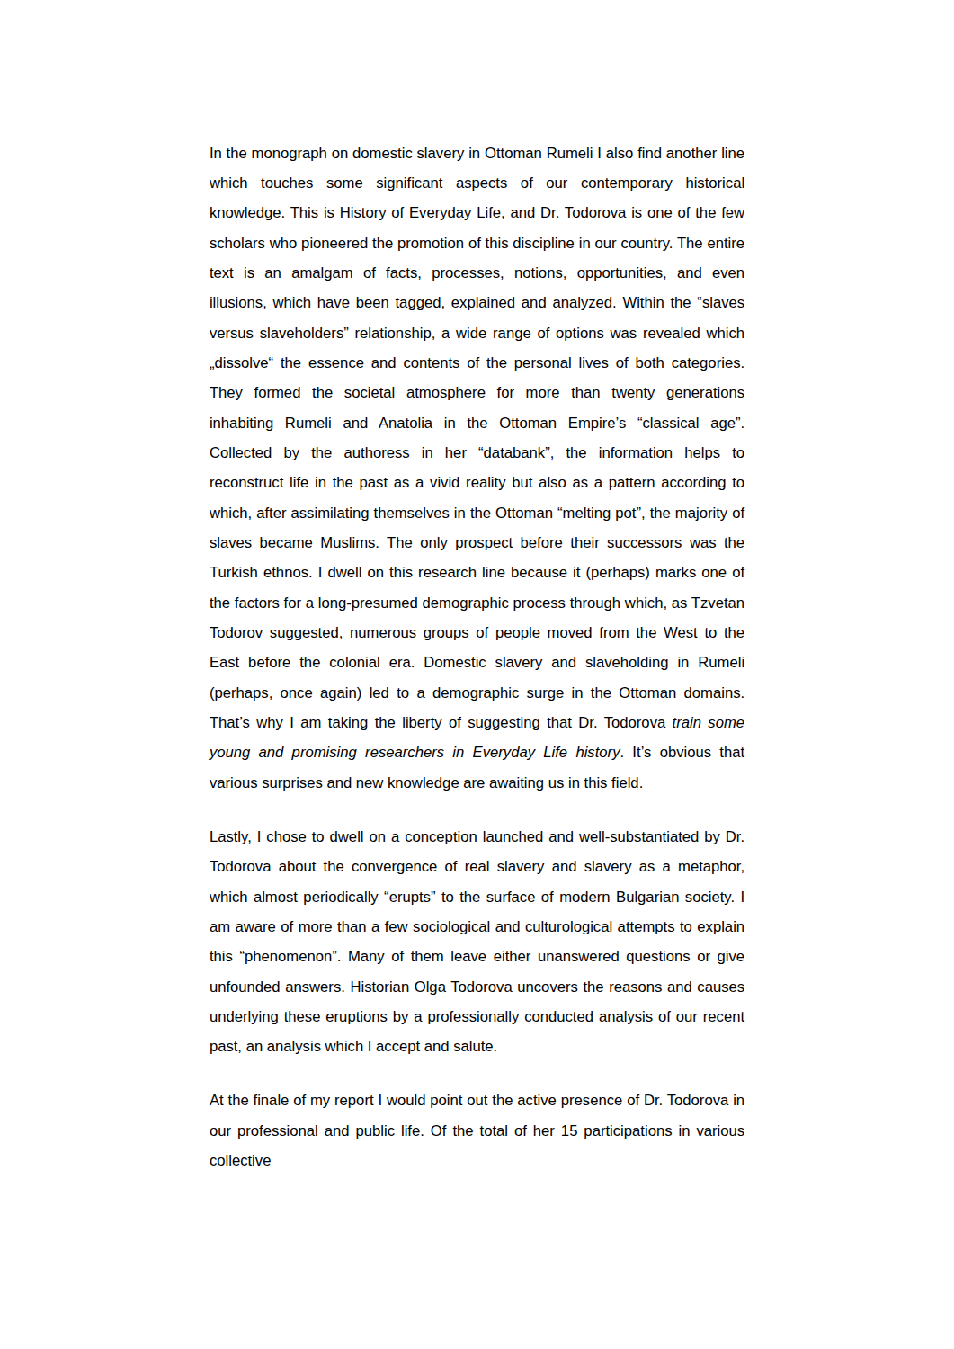In the monograph on domestic slavery in Ottoman Rumeli I also find another line which touches some significant aspects of our contemporary historical knowledge. This is History of Everyday Life, and Dr. Todorova is one of the few scholars who pioneered the promotion of this discipline in our country. The entire text is an amalgam of facts, processes, notions, opportunities, and even illusions, which have been tagged, explained and analyzed. Within the “slaves versus slaveholders” relationship, a wide range of options was revealed which „dissolve“ the essence and contents of the personal lives of both categories. They formed the societal atmosphere for more than twenty generations inhabiting Rumeli and Anatolia in the Ottoman Empire’s “classical age”. Collected by the authoress in her “databank”, the information helps to reconstruct life in the past as a vivid reality but also as a pattern according to which, after assimilating themselves in the Ottoman “melting pot”, the majority of slaves became Muslims. The only prospect before their successors was the Turkish ethnos. I dwell on this research line because it (perhaps) marks one of the factors for a long-presumed demographic process through which, as Tzvetan Todorov suggested, numerous groups of people moved from the West to the East before the colonial era. Domestic slavery and slaveholding in Rumeli (perhaps, once again) led to a demographic surge in the Ottoman domains. That’s why I am taking the liberty of suggesting that Dr. Todorova train some young and promising researchers in Everyday Life history. It’s obvious that various surprises and new knowledge are awaiting us in this field.
Lastly, I chose to dwell on a conception launched and well-substantiated by Dr. Todorova about the convergence of real slavery and slavery as a metaphor, which almost periodically “erupts” to the surface of modern Bulgarian society. I am aware of more than a few sociological and culturological attempts to explain this “phenomenon”. Many of them leave either unanswered questions or give unfounded answers. Historian Olga Todorova uncovers the reasons and causes underlying these eruptions by a professionally conducted analysis of our recent past, an analysis which I accept and salute.
At the finale of my report I would point out the active presence of Dr. Todorova in our professional and public life. Of the total of her 15 participations in various collective